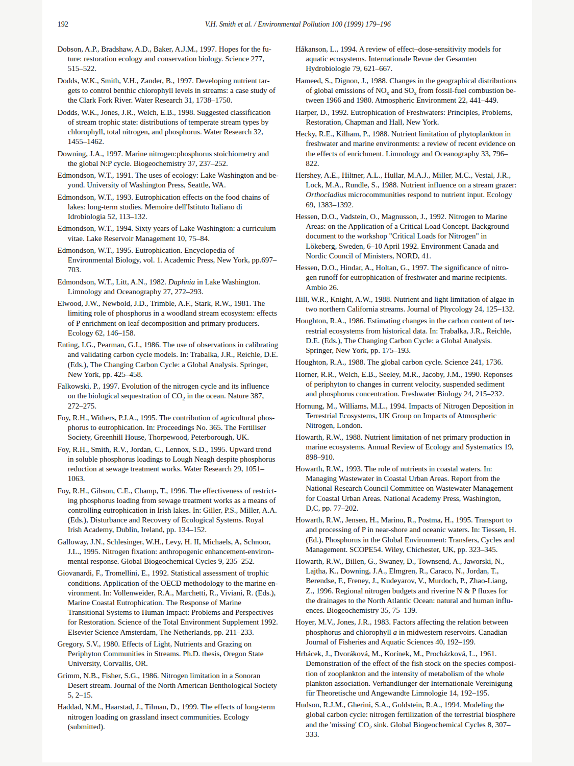192 V.H. Smith et al. / Environmental Pollution 100 (1999) 179–196
Dobson, A.P., Bradshaw, A.D., Baker, A.J.M., 1997. Hopes for the future: restoration ecology and conservation biology. Science 277, 515–522.
Dodds, W.K., Smith, V.H., Zander, B., 1997. Developing nutrient targets to control benthic chlorophyll levels in streams: a case study of the Clark Fork River. Water Research 31, 1738–1750.
Dodds, W.K., Jones, J.R., Welch, E.B., 1998. Suggested classification of stream trophic state: distributions of temperate stream types by chlorophyll, total nitrogen, and phosphorus. Water Research 32, 1455–1462.
Downing, J.A., 1997. Marine nitrogen:phosphorus stoichiometry and the global N:P cycle. Biogeochemistry 37, 237–252.
Edmondson, W.T., 1991. The uses of ecology: Lake Washington and beyond. University of Washington Press, Seattle, WA.
Edmondson, W.T., 1993. Eutrophication effects on the food chains of lakes: long-term studies. Memoire dell'Istituto Italiano di Idrobiologia 52, 113–132.
Edmondson, W.T., 1994. Sixty years of Lake Washington: a curriculum vitae. Lake Reservoir Management 10, 75–84.
Edmondson, W.T., 1995. Eutrophication. Encyclopedia of Environmental Biology, vol. 1. Academic Press, New York, pp.697–703.
Edmondson, W.T., Litt, A.N., 1982. Daphnia in Lake Washington. Limnology and Oceanography 27, 272–293.
Elwood, J.W., Newbold, J.D., Trimble, A.F., Stark, R.W., 1981. The limiting role of phosphorus in a woodland stream ecosystem: effects of P enrichment on leaf decomposition and primary producers. Ecology 62, 146–158.
Enting, I.G., Pearman, G.I., 1986. The use of observations in calibrating and validating carbon cycle models. In: Trabalka, J.R., Reichle, D.E. (Eds.), The Changing Carbon Cycle: a Global Analysis. Springer, New York, pp. 425–458.
Falkowski, P., 1997. Evolution of the nitrogen cycle and its influence on the biological sequestration of CO2 in the ocean. Nature 387, 272–275.
Foy, R.H., Withers, P.J.A., 1995. The contribution of agricultural phosphorus to eutrophication. In: Proceedings No. 365. The Fertiliser Society, Greenhill House, Thorpewood, Peterborough, UK.
Foy, R.H., Smith, R.V., Jordan, C., Lennox, S.D., 1995. Upward trend in soluble phosphorus loadings to Lough Neagh despite phosphorus reduction at sewage treatment works. Water Research 29, 1051–1063.
Foy, R.H., Gibson, C.E., Champ, T., 1996. The effectiveness of restricting phosphorus loading from sewage treatment works as a means of controlling eutrophication in Irish lakes. In: Giller, P.S., Miller, A.A. (Eds.), Disturbance and Recovery of Ecological Systems. Royal Irish Academy, Dublin, Ireland, pp. 134–152.
Galloway, J.N., Schlesinger, W.H., Levy, H. II, Michaels, A, Schnoor, J.L., 1995. Nitrogen fixation: anthropogenic enhancement-environmental response. Global Biogeochemical Cycles 9, 235–252.
Giovanardi, F., Tromellini, E., 1992. Statistical assessment of trophic conditions. Application of the OECD methodology to the marine environment. In: Vollenweider, R.A., Marchetti, R., Viviani, R. (Eds.), Marine Coastal Eutrophication. The Response of Marine Transitional Systems to Human Impact: Problems and Perspectives for Restoration. Science of the Total Environment Supplement 1992. Elsevier Science Amsterdam, The Netherlands, pp. 211–233.
Gregory, S.V., 1980. Effects of Light, Nutrients and Grazing on Periphyton Communities in Streams. Ph.D. thesis, Oregon State University, Corvallis, OR.
Grimm, N.B., Fisher, S.G., 1986. Nitrogen limitation in a Sonoran Desert stream. Journal of the North American Benthological Society 5, 2–15.
Haddad, N.M., Haarstad, J., Tilman, D., 1999. The effects of long-term nitrogen loading on grassland insect communities. Ecology (submitted).
Håkanson, L., 1994. A review of effect–dose-sensitivity models for aquatic ecosystems. Internationale Revue der Gesamten Hydrobiologie 79, 621–667.
Hameed, S., Dignon, J., 1988. Changes in the geographical distributions of global emissions of NOx and SOx from fossil-fuel combustion between 1966 and 1980. Atmospheric Environment 22, 441–449.
Harper, D., 1992. Eutrophication of Freshwaters: Principles, Problems, Restoration, Chapman and Hall, New York.
Hecky, R.E., Kilham, P., 1988. Nutrient limitation of phytoplankton in freshwater and marine environments: a review of recent evidence on the effects of enrichment. Limnology and Oceanography 33, 796–822.
Hershey, A.E., Hiltner, A.L., Hullar, M.A.J., Miller, M.C., Vestal, J.R., Lock, M.A., Rundle, S., 1988. Nutrient influence on a stream grazer: Orthocladius microcommunities respond to nutrient input. Ecology 69, 1383–1392.
Hessen, D.O., Vadstein, O., Magnusson, J., 1992. Nitrogen to Marine Areas: on the Application of a Critical Load Concept. Background document to the workshop "Critical Loads for Nitrogen" in Lökeberg, Sweden, 6–10 April 1992. Environment Canada and Nordic Council of Ministers, NORD, 41.
Hessen, D.O., Hindar, A., Holtan, G., 1997. The significance of nitrogen runoff for eutrophication of freshwater and marine recipients. Ambio 26.
Hill, W.R., Knight, A.W., 1988. Nutrient and light limitation of algae in two northern California streams. Journal of Phycology 24, 125–132.
Houghton, R.A., 1986. Estimating changes in the carbon content of terrestrial ecosystems from historical data. In: Trabalka, J.R., Reichle, D.E. (Eds.), The Changing Carbon Cycle: a Global Analysis. Springer, New York, pp. 175–193.
Houghton, R.A., 1988. The global carbon cycle. Science 241, 1736.
Horner, R.R., Welch, E.B., Seeley, M.R., Jacoby, J.M., 1990. Reponses of periphyton to changes in current velocity, suspended sediment and phosphorus concentration. Freshwater Biology 24, 215–232.
Hornung, M., Williams, M.L., 1994. Impacts of Nitrogen Deposition in Terrestrial Ecosystems, UK Group on Impacts of Atmospheric Nitrogen, London.
Howarth, R.W., 1988. Nutrient limitation of net primary production in marine ecosystems. Annual Review of Ecology and Systematics 19, 898–910.
Howarth, R.W., 1993. The role of nutrients in coastal waters. In: Managing Wastewater in Coastal Urban Areas. Report from the National Research Council Committee on Wastewater Management for Coastal Urban Areas. National Academy Press, Washington, D,C, pp. 77–202.
Howarth, R.W., Jensen, H., Marino, R., Postma, H., 1995. Transport to and processing of P in near-shore and oceanic waters. In: Tiessen, H. (Ed.), Phosphorus in the Global Environment: Transfers, Cycles and Management. SCOPE54. Wiley, Chichester, UK, pp. 323–345.
Howarth, R.W., Billen, G., Swaney, D., Townsend, A., Jaworski, N., Lajtha, K., Downing, J.A., Elmgren, R., Caraco, N., Jordan, T., Berendse, F., Freney, J., Kudeyarov, V., Murdoch, P., Zhao-Liang, Z., 1996. Regional nitrogen budgets and riverine N & P fluxes for the drainages to the North Atlantic Ocean: natural and human influences. Biogeochemistry 35, 75–139.
Hoyer, M.V., Jones, J.R., 1983. Factors affecting the relation between phosphorus and chlorophyll a in midwestern reservoirs. Canadian Journal of Fisheries and Aquatic Sciences 40, 192–199.
Hrbácek, J., Dvoráková, M., Korínek, M., Procházková, L., 1961. Demonstration of the effect of the fish stock on the species composition of zooplankton and the intensity of metabolism of the whole plankton association. Verhandlunger der Internationale Vereinigung für Theoretische und Angewandte Limnologie 14, 192–195.
Hudson, R.J.M., Gherini, S.A., Goldstein, R.A., 1994. Modeling the global carbon cycle: nitrogen fertilization of the terrestrial biosphere and the 'missing' CO2 sink. Global Biogeochemical Cycles 8, 307–333.